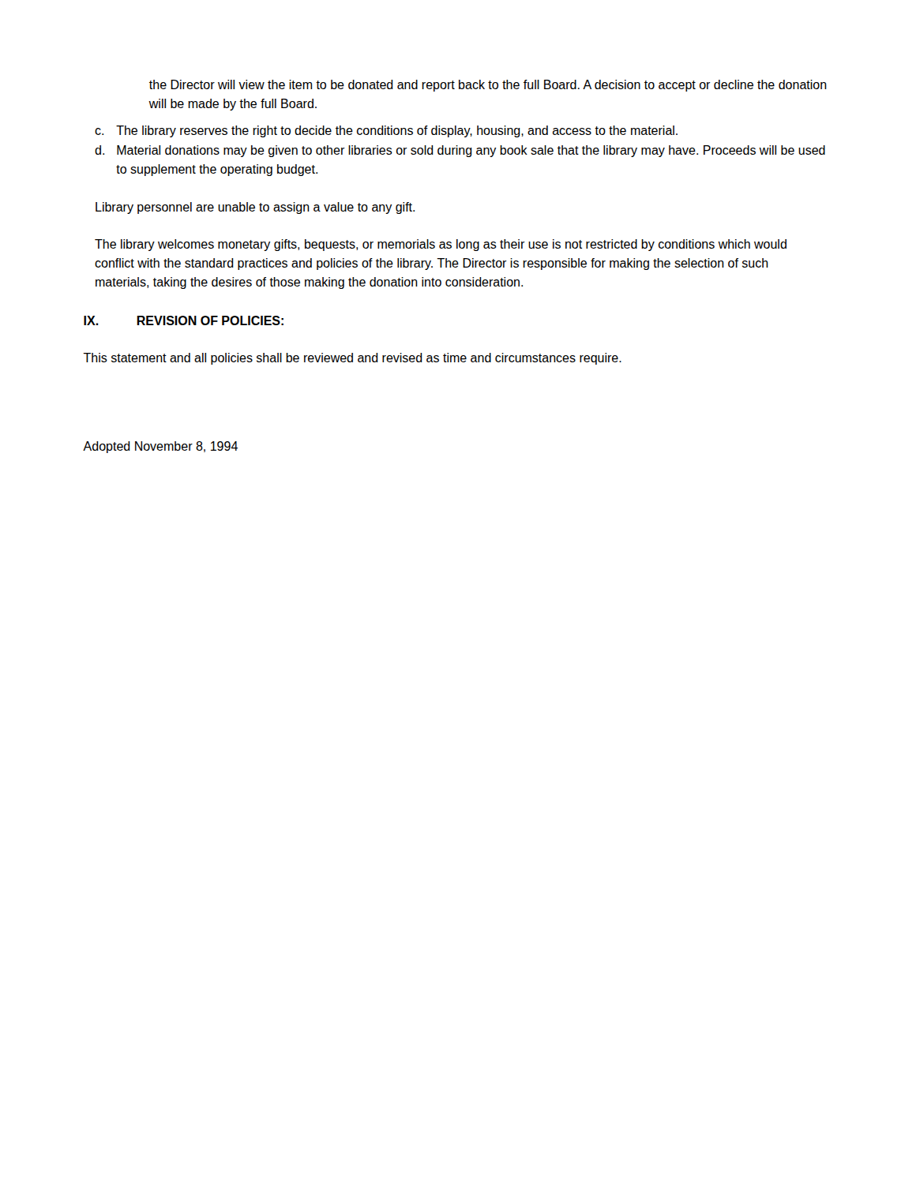the Director will view the item to be donated and report back to the full Board. A decision to accept or decline the donation will be made by the full Board.
c. The library reserves the right to decide the conditions of display, housing, and access to the material.
d. Material donations may be given to other libraries or sold during any book sale that the library may have. Proceeds will be used to supplement the operating budget.
Library personnel are unable to assign a value to any gift.
The library welcomes monetary gifts, bequests, or memorials as long as their use is not restricted by conditions which would conflict with the standard practices and policies of the library. The Director is responsible for making the selection of such materials, taking the desires of those making the donation into consideration.
IX. Revision of Policies:
This statement and all policies shall be reviewed and revised as time and circumstances require.
Adopted November 8, 1994